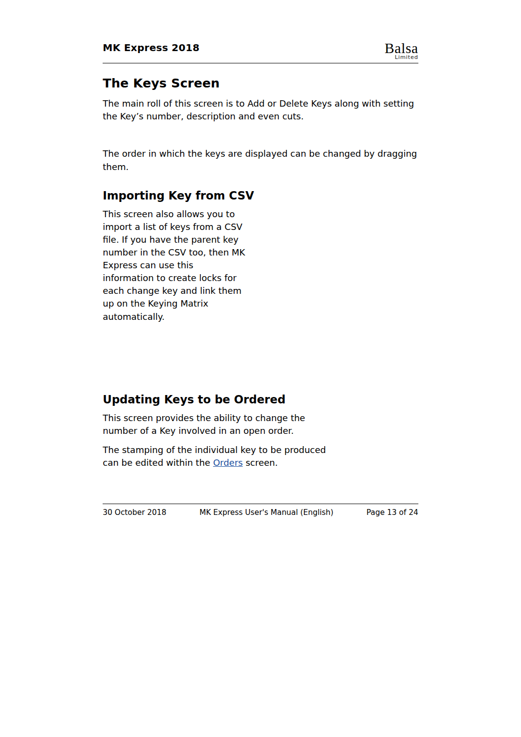MK Express 2018
Balsa
Limited
The Keys Screen
The main roll of this screen is to Add or Delete Keys along with setting the Key’s number, description and even cuts.
The order in which the keys are displayed can be changed by dragging them.
Importing Key from CSV
This screen also allows you to import a list of keys from a CSV file. If you have the parent key number in the CSV too, then MK Express can use this information to create locks for each change key and link them up on the Keying Matrix automatically.
Updating Keys to be Ordered
This screen provides the ability to change the number of a Key involved in an open order.
The stamping of the individual key to be produced can be edited within the Orders screen.
30 October 2018
MK Express User's Manual (English)
Page 13 of 24